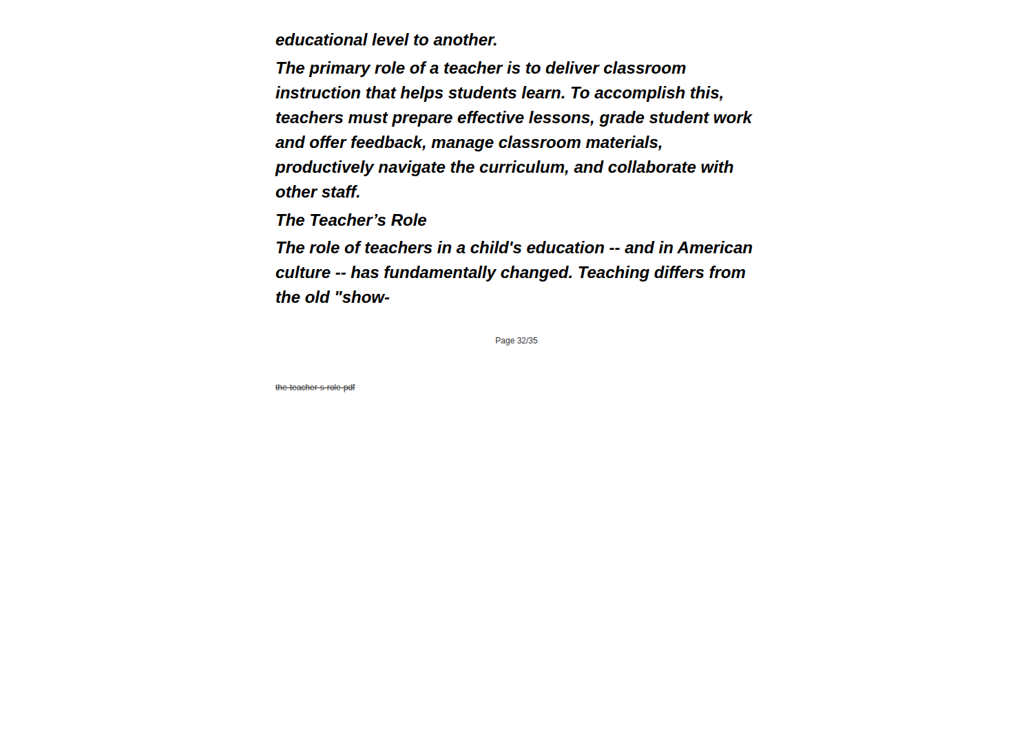educational level to another.
The primary role of a teacher is to deliver classroom instruction that helps students learn. To accomplish this, teachers must prepare effective lessons, grade student work and offer feedback, manage classroom materials, productively navigate the curriculum, and collaborate with other staff.
The Teacher’s Role
The role of teachers in a child's education -- and in American culture -- has fundamentally changed. Teaching differs from the old "show-
Page 32/35
the-teacher-s-role-pdf